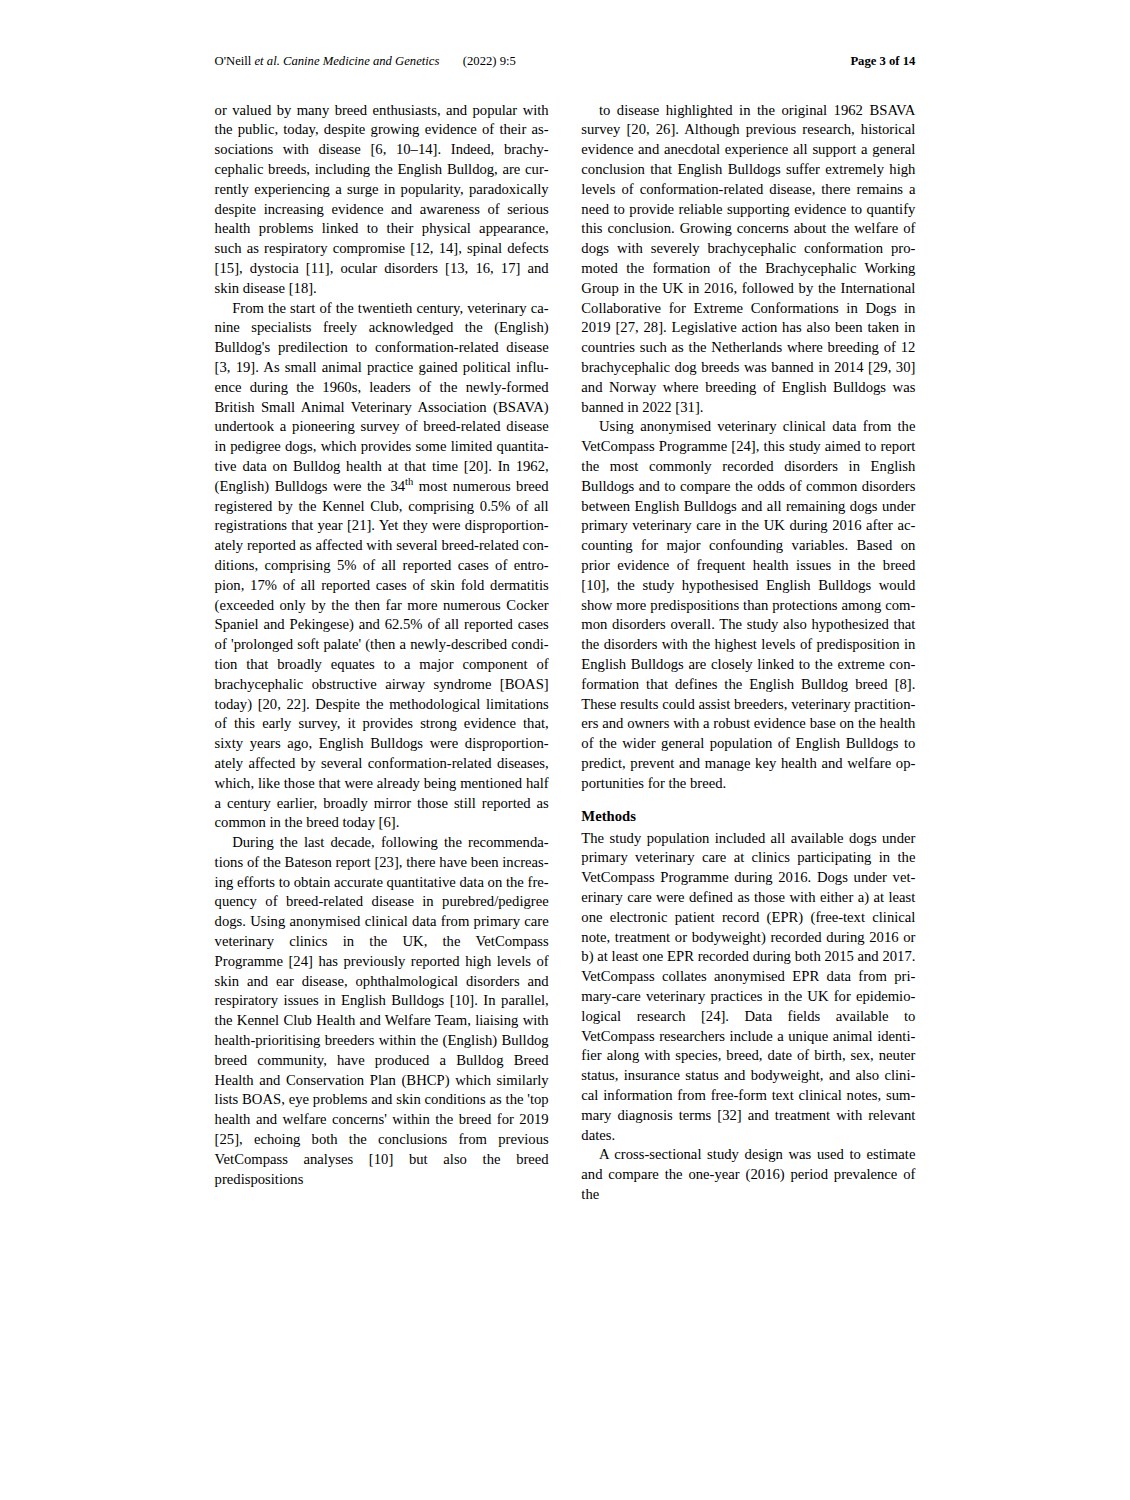O'Neill et al. Canine Medicine and Genetics (2022) 9:5
Page 3 of 14
or valued by many breed enthusiasts, and popular with the public, today, despite growing evidence of their associations with disease [6, 10–14]. Indeed, brachycephalic breeds, including the English Bulldog, are currently experiencing a surge in popularity, paradoxically despite increasing evidence and awareness of serious health problems linked to their physical appearance, such as respiratory compromise [12, 14], spinal defects [15], dystocia [11], ocular disorders [13, 16, 17] and skin disease [18].
From the start of the twentieth century, veterinary canine specialists freely acknowledged the (English) Bulldog's predilection to conformation-related disease [3, 19]. As small animal practice gained political influence during the 1960s, leaders of the newly-formed British Small Animal Veterinary Association (BSAVA) undertook a pioneering survey of breed-related disease in pedigree dogs, which provides some limited quantitative data on Bulldog health at that time [20]. In 1962, (English) Bulldogs were the 34th most numerous breed registered by the Kennel Club, comprising 0.5% of all registrations that year [21]. Yet they were disproportionately reported as affected with several breed-related conditions, comprising 5% of all reported cases of entropion, 17% of all reported cases of skin fold dermatitis (exceeded only by the then far more numerous Cocker Spaniel and Pekingese) and 62.5% of all reported cases of 'prolonged soft palate' (then a newly-described condition that broadly equates to a major component of brachycephalic obstructive airway syndrome [BOAS] today) [20, 22]. Despite the methodological limitations of this early survey, it provides strong evidence that, sixty years ago, English Bulldogs were disproportionately affected by several conformation-related diseases, which, like those that were already being mentioned half a century earlier, broadly mirror those still reported as common in the breed today [6].
During the last decade, following the recommendations of the Bateson report [23], there have been increasing efforts to obtain accurate quantitative data on the frequency of breed-related disease in purebred/pedigree dogs. Using anonymised clinical data from primary care veterinary clinics in the UK, the VetCompass Programme [24] has previously reported high levels of skin and ear disease, ophthalmological disorders and respiratory issues in English Bulldogs [10]. In parallel, the Kennel Club Health and Welfare Team, liaising with health-prioritising breeders within the (English) Bulldog breed community, have produced a Bulldog Breed Health and Conservation Plan (BHCP) which similarly lists BOAS, eye problems and skin conditions as the 'top health and welfare concerns' within the breed for 2019 [25], echoing both the conclusions from previous VetCompass analyses [10] but also the breed predispositions
to disease highlighted in the original 1962 BSAVA survey [20, 26]. Although previous research, historical evidence and anecdotal experience all support a general conclusion that English Bulldogs suffer extremely high levels of conformation-related disease, there remains a need to provide reliable supporting evidence to quantify this conclusion. Growing concerns about the welfare of dogs with severely brachycephalic conformation promoted the formation of the Brachycephalic Working Group in the UK in 2016, followed by the International Collaborative for Extreme Conformations in Dogs in 2019 [27, 28]. Legislative action has also been taken in countries such as the Netherlands where breeding of 12 brachycephalic dog breeds was banned in 2014 [29, 30] and Norway where breeding of English Bulldogs was banned in 2022 [31].
Using anonymised veterinary clinical data from the VetCompass Programme [24], this study aimed to report the most commonly recorded disorders in English Bulldogs and to compare the odds of common disorders between English Bulldogs and all remaining dogs under primary veterinary care in the UK during 2016 after accounting for major confounding variables. Based on prior evidence of frequent health issues in the breed [10], the study hypothesised English Bulldogs would show more predispositions than protections among common disorders overall. The study also hypothesized that the disorders with the highest levels of predisposition in English Bulldogs are closely linked to the extreme conformation that defines the English Bulldog breed [8]. These results could assist breeders, veterinary practitioners and owners with a robust evidence base on the health of the wider general population of English Bulldogs to predict, prevent and manage key health and welfare opportunities for the breed.
Methods
The study population included all available dogs under primary veterinary care at clinics participating in the VetCompass Programme during 2016. Dogs under veterinary care were defined as those with either a) at least one electronic patient record (EPR) (free-text clinical note, treatment or bodyweight) recorded during 2016 or b) at least one EPR recorded during both 2015 and 2017. VetCompass collates anonymised EPR data from primary-care veterinary practices in the UK for epidemiological research [24]. Data fields available to VetCompass researchers include a unique animal identifier along with species, breed, date of birth, sex, neuter status, insurance status and bodyweight, and also clinical information from free-form text clinical notes, summary diagnosis terms [32] and treatment with relevant dates.
A cross-sectional study design was used to estimate and compare the one-year (2016) period prevalence of the